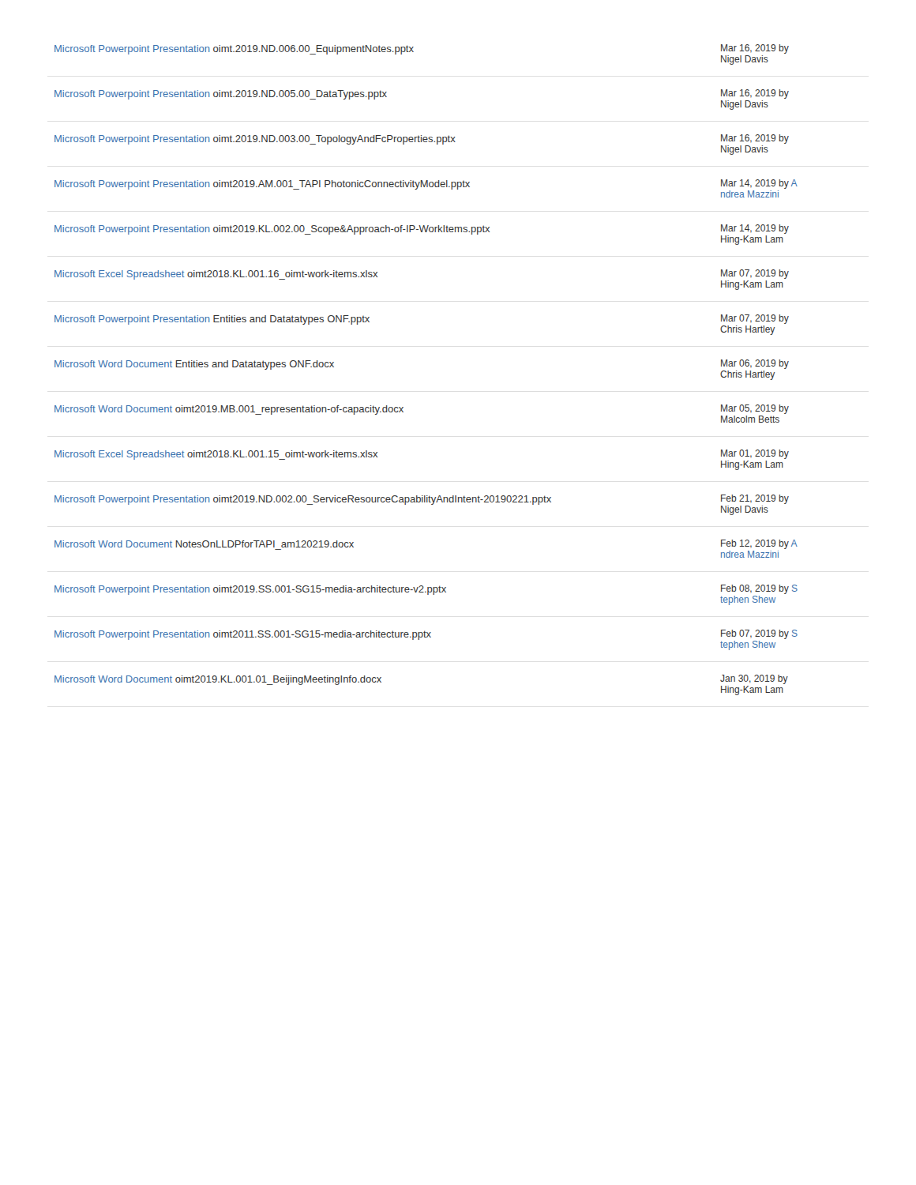| Microsoft Powerpoint Presentation oimt.2019.ND.006.00_EquipmentNotes.pptx | Mar 16, 2019 by Nigel Davis |
| Microsoft Powerpoint Presentation oimt.2019.ND.005.00_DataTypes.pptx | Mar 16, 2019 by Nigel Davis |
| Microsoft Powerpoint Presentation oimt.2019.ND.003.00_TopologyAndFcProperties.pptx | Mar 16, 2019 by Nigel Davis |
| Microsoft Powerpoint Presentation oimt2019.AM.001_TAPI PhotonicConnectivityModel.pptx | Mar 14, 2019 by A ndrea Mazzini |
| Microsoft Powerpoint Presentation oimt2019.KL.002.00_Scope&Approach-of-IP-WorkItems.pptx | Mar 14, 2019 by Hing-Kam Lam |
| Microsoft Excel Spreadsheet oimt2018.KL.001.16_oimt-work-items.xlsx | Mar 07, 2019 by Hing-Kam Lam |
| Microsoft Powerpoint Presentation Entities and Datatatypes ONF.pptx | Mar 07, 2019 by Chris Hartley |
| Microsoft Word Document Entities and Datatatypes ONF.docx | Mar 06, 2019 by Chris Hartley |
| Microsoft Word Document oimt2019.MB.001_representation-of-capacity.docx | Mar 05, 2019 by Malcolm Betts |
| Microsoft Excel Spreadsheet oimt2018.KL.001.15_oimt-work-items.xlsx | Mar 01, 2019 by Hing-Kam Lam |
| Microsoft Powerpoint Presentation oimt2019.ND.002.00_ServiceResourceCapabilityAndIntent-20190221.pptx | Feb 21, 2019 by Nigel Davis |
| Microsoft Word Document NotesOnLLDPforTAPI_am120219.docx | Feb 12, 2019 by A ndrea Mazzini |
| Microsoft Powerpoint Presentation oimt2019.SS.001-SG15-media-architecture-v2.pptx | Feb 08, 2019 by S tephen Shew |
| Microsoft Powerpoint Presentation oimt2011.SS.001-SG15-media-architecture.pptx | Feb 07, 2019 by S tephen Shew |
| Microsoft Word Document oimt2019.KL.001.01_BeijingMeetingInfo.docx | Jan 30, 2019 by Hing-Kam Lam |